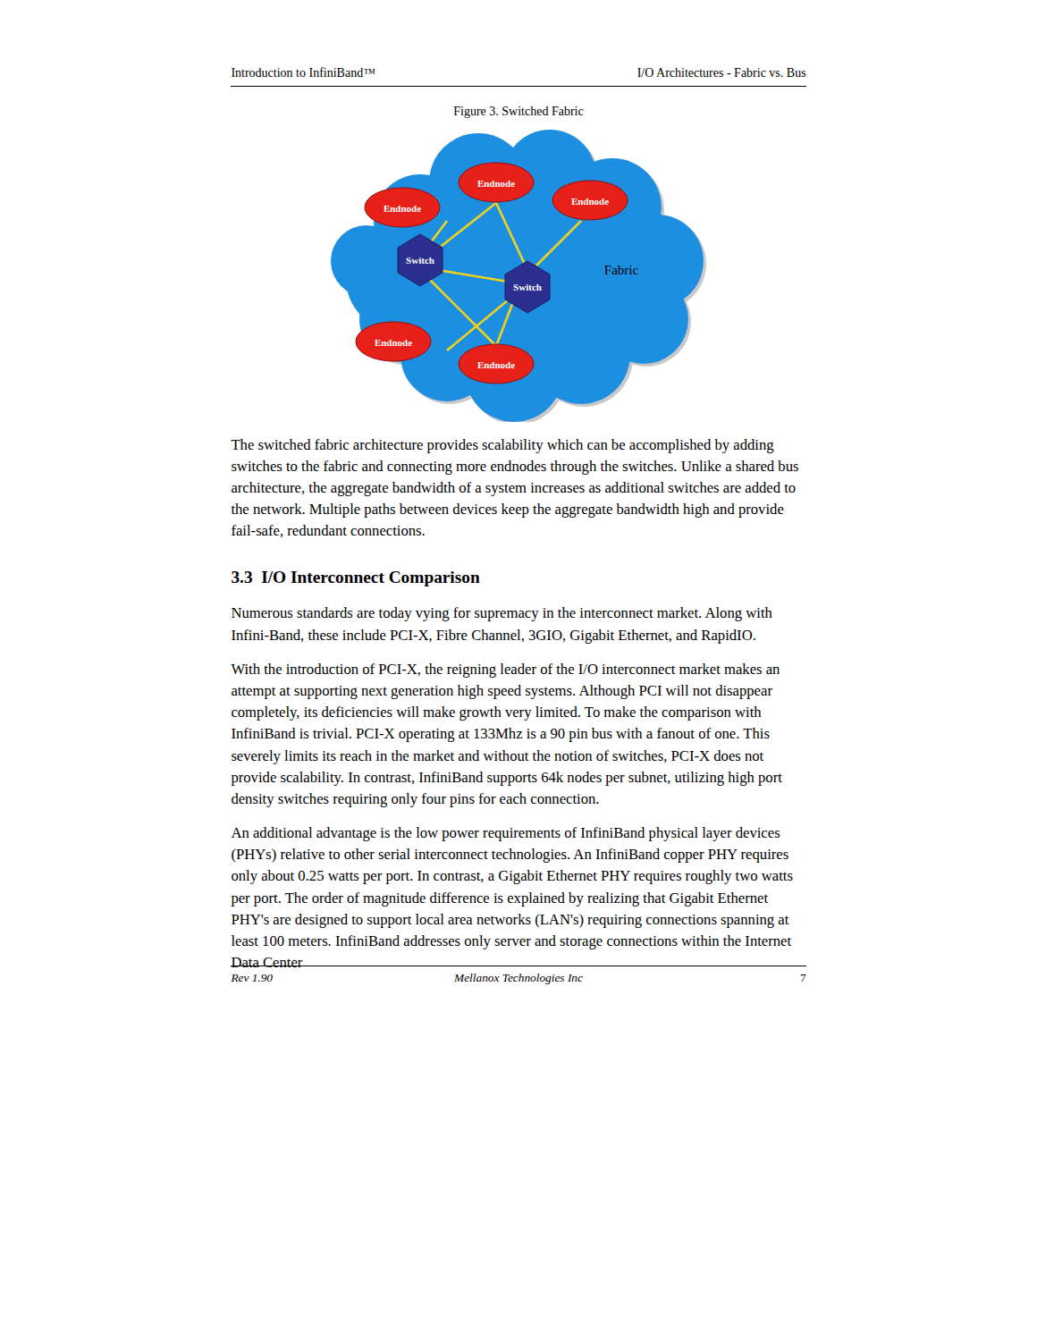Introduction to InfiniBand™
I/O Architectures - Fabric vs. Bus
Figure 3. Switched Fabric
Switch Switch Endnode Endnode Endnode Endnode Endnode Fabric
The switched fabric architecture provides scalability which can be accomplished by adding switches to the fabric and connecting more endnodes through the switches. Unlike a shared bus architecture, the aggregate bandwidth of a system increases as additional switches are added to the network. Multiple paths between devices keep the aggregate bandwidth high and provide fail-safe, redundant connections.
3.3 I/O Interconnect Comparison
Numerous standards are today vying for supremacy in the interconnect market. Along with Infini-Band, these include PCI-X, Fibre Channel, 3GIO, Gigabit Ethernet, and RapidIO.
With the introduction of PCI-X, the reigning leader of the I/O interconnect market makes an attempt at supporting next generation high speed systems. Although PCI will not disappear completely, its deficiencies will make growth very limited. To make the comparison with InfiniBand is trivial. PCI-X operating at 133Mhz is a 90 pin bus with a fanout of one. This severely limits its reach in the market and without the notion of switches, PCI-X does not provide scalability. In contrast, InfiniBand supports 64k nodes per subnet, utilizing high port density switches requiring only four pins for each connection.
An additional advantage is the low power requirements of InfiniBand physical layer devices (PHYs) relative to other serial interconnect technologies. An InfiniBand copper PHY requires only about 0.25 watts per port. In contrast, a Gigabit Ethernet PHY requires roughly two watts per port. The order of magnitude difference is explained by realizing that Gigabit Ethernet PHY's are designed to support local area networks (LAN's) requiring connections spanning at least 100 meters. InfiniBand addresses only server and storage connections within the Internet Data Center
Rev 1.90
Mellanox Technologies Inc
7